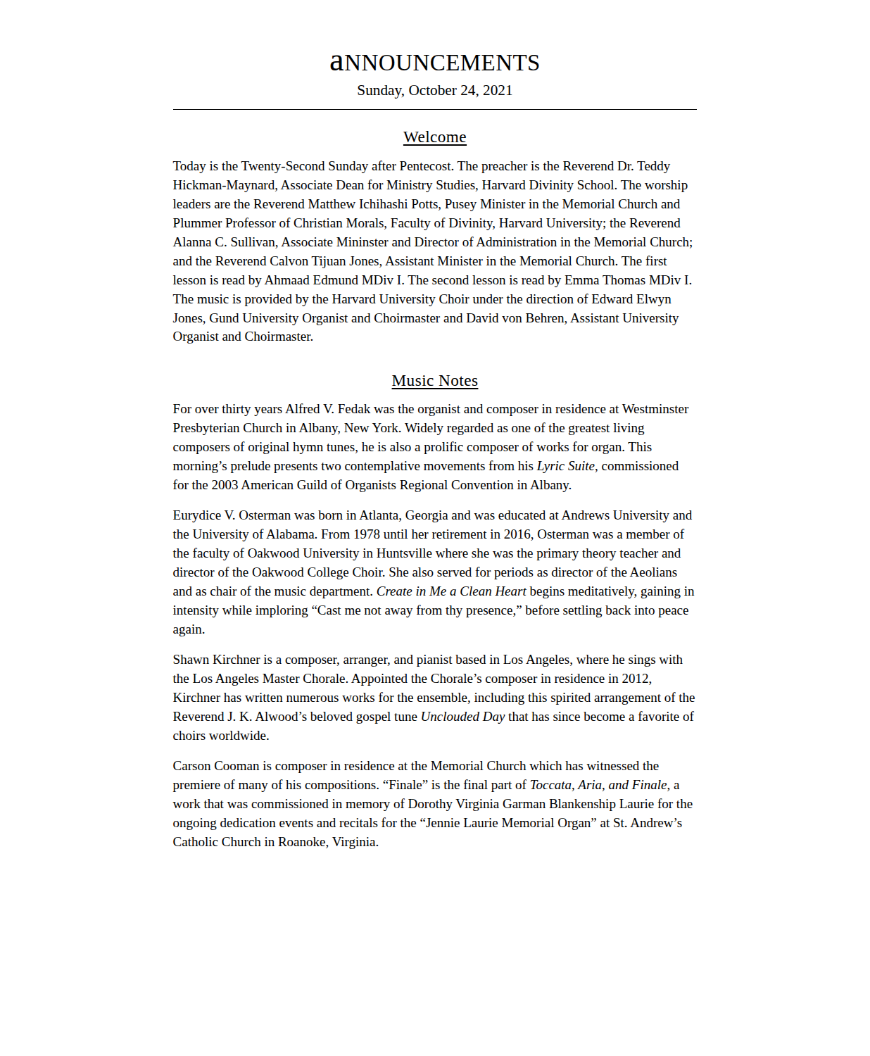Announcements
Sunday, October 24, 2021
Welcome
Today is the Twenty-Second Sunday after Pentecost. The preacher is the Reverend Dr. Teddy Hickman-Maynard, Associate Dean for Ministry Studies, Harvard Divinity School. The worship leaders are the Reverend Matthew Ichihashi Potts, Pusey Minister in the Memorial Church and Plummer Professor of Christian Morals, Faculty of Divinity, Harvard University; the Reverend Alanna C. Sullivan, Associate Mininster and Director of Administration in the Memorial Church; and the Reverend Calvon Tijuan Jones, Assistant Minister in the Memorial Church. The first lesson is read by Ahmaad Edmund MDiv I. The second lesson is read by Emma Thomas MDiv I. The music is provided by the Harvard University Choir under the direction of Edward Elwyn Jones, Gund University Organist and Choirmaster and David von Behren, Assistant University Organist and Choirmaster.
Music Notes
For over thirty years Alfred V. Fedak was the organist and composer in residence at Westminster Presbyterian Church in Albany, New York. Widely regarded as one of the greatest living composers of original hymn tunes, he is also a prolific composer of works for organ. This morning’s prelude presents two contemplative movements from his Lyric Suite, commissioned for the 2003 American Guild of Organists Regional Convention in Albany.
Eurydice V. Osterman was born in Atlanta, Georgia and was educated at Andrews University and the University of Alabama. From 1978 until her retirement in 2016, Osterman was a member of the faculty of Oakwood University in Huntsville where she was the primary theory teacher and director of the Oakwood College Choir. She also served for periods as director of the Aeolians and as chair of the music department. Create in Me a Clean Heart begins meditatively, gaining in intensity while imploring “Cast me not away from thy presence,” before settling back into peace again.
Shawn Kirchner is a composer, arranger, and pianist based in Los Angeles, where he sings with the Los Angeles Master Chorale. Appointed the Chorale’s composer in residence in 2012, Kirchner has written numerous works for the ensemble, including this spirited arrangement of the Reverend J. K. Alwood’s beloved gospel tune Unclouded Day that has since become a favorite of choirs worldwide.
Carson Cooman is composer in residence at the Memorial Church which has witnessed the premiere of many of his compositions. “Finale” is the final part of Toccata, Aria, and Finale, a work that was commissioned in memory of Dorothy Virginia Garman Blankenship Laurie for the ongoing dedication events and recitals for the “Jennie Laurie Memorial Organ” at St. Andrew’s Catholic Church in Roanoke, Virginia.